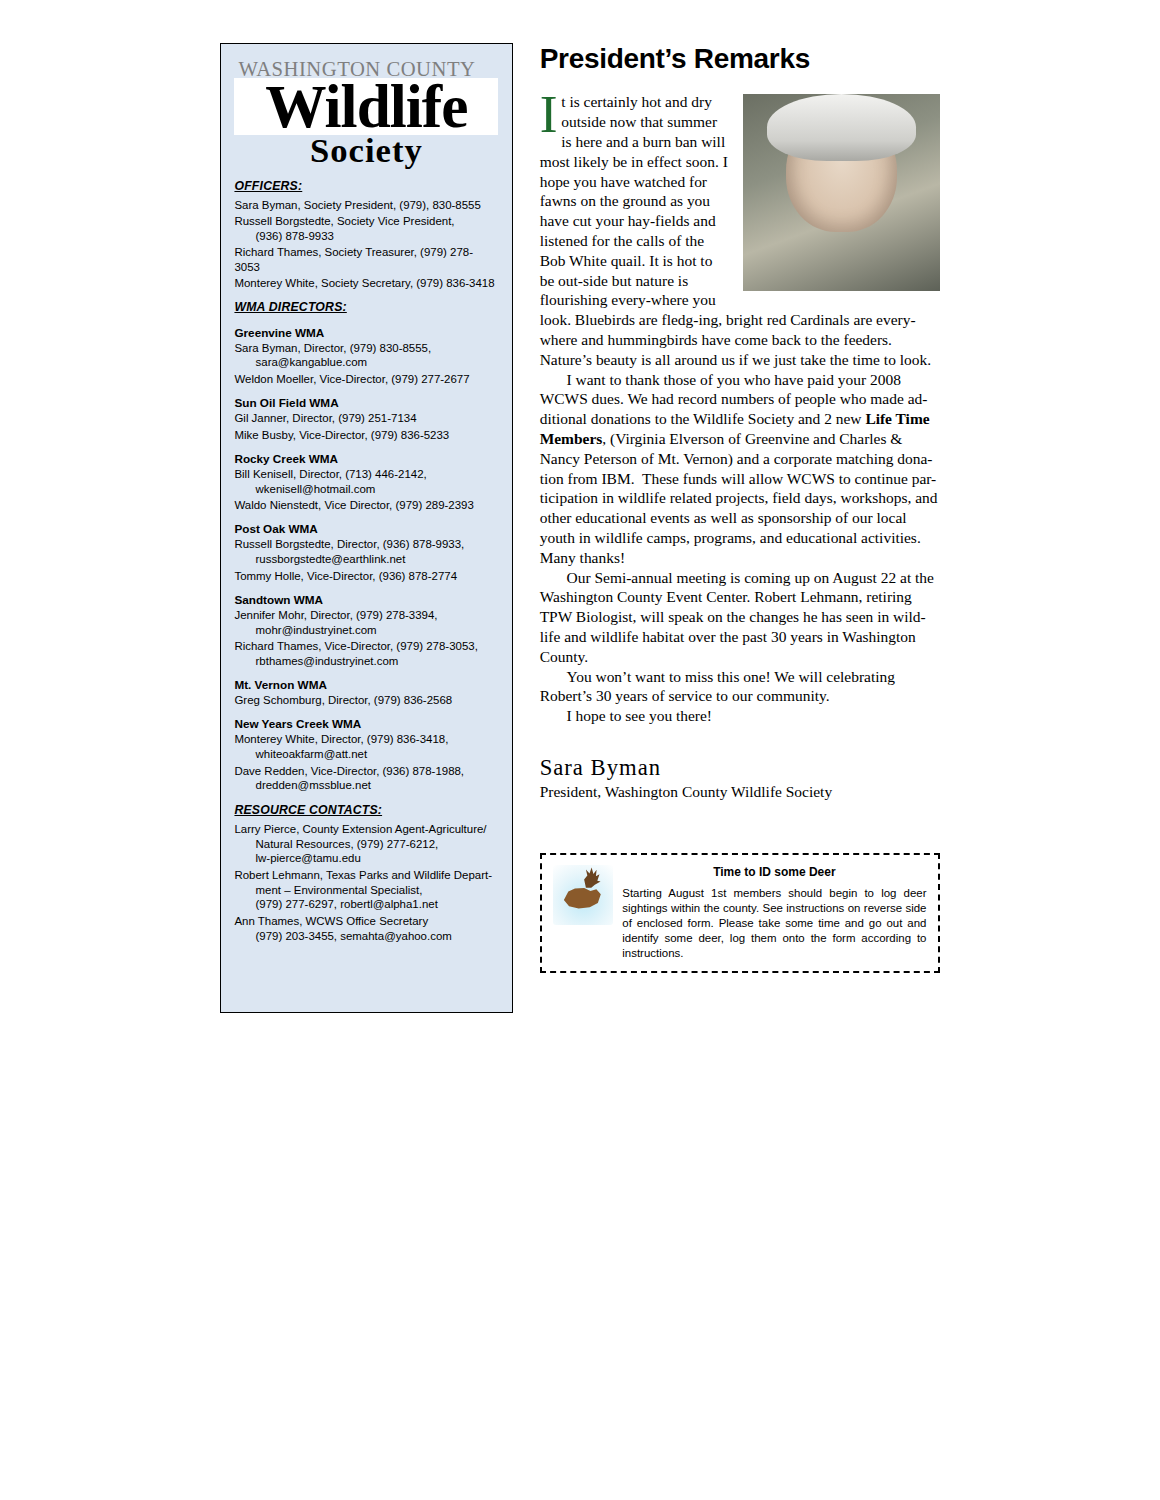WASHINGTON COUNTY
Wildlife
Society
OFFICERS:
Sara Byman, Society President, (979), 830-8555
Russell Borgstedte, Society Vice President,(936) 878-9933
Richard Thames, Society Treasurer, (979) 278-3053
Monterey White, Society Secretary, (979) 836-3418
WMA DIRECTORS:
Greenvine WMA
Sara Byman, Director, (979) 830-8555,sara@kangablue.com
Weldon Moeller, Vice-Director, (979) 277-2677
Sun Oil Field WMA
Gil Janner, Director, (979) 251-7134
Mike Busby, Vice-Director, (979) 836-5233
Rocky Creek WMA
Bill Kenisell, Director, (713) 446-2142,wkenisell@hotmail.com
Waldo Nienstedt, Vice Director, (979) 289-2393
Post Oak WMA
Russell Borgstedte, Director, (936) 878-9933,russborgstedte@earthlink.net
Tommy Holle, Vice-Director, (936) 878-2774
Sandtown WMA
Jennifer Mohr, Director, (979) 278-3394,mohr@industryinet.com
Richard Thames, Vice-Director, (979) 278-3053,rbthames@industryinet.com
Mt. Vernon WMA
Greg Schomburg, Director, (979) 836-2568
New Years Creek WMA
Monterey White, Director, (979) 836-3418,whiteoakfarm@att.net
Dave Redden, Vice-Director, (936) 878-1988,dredden@mssblue.net
RESOURCE CONTACTS:
Larry Pierce, County Extension Agent-Agriculture/Natural Resources, (979) 277-6212, lw-pierce@tamu.edu
Robert Lehmann, Texas Parks and Wildlife Depart-ment – Environmental Specialist,(979) 277-6297, robertl@alpha1.net
Ann Thames, WCWS Office Secretary(979) 203-3455, semahta@yahoo.com
President’s Remarks
It is certainly hot and dry outside now that summer is here and a burn ban will most likely be in effect soon. I hope you have watched for fawns on the ground as you have cut your hay-fields and listened for the calls of the Bob White quail. It is hot to be out-side but nature is flourishing every-where you look. Bluebirds are fledg-ing, bright red Cardinals are every-where and hummingbirds have come back to the feeders. Nature’s beauty is all around us if we just take the time to look.
I want to thank those of you who have paid your 2008 WCWS dues. We had record numbers of people who made ad-ditional donations to the Wildlife Society and 2 new Life Time Members, (Virginia Elverson of Greenvine and Charles & Nancy Peterson of Mt. Vernon) and a corporate matching dona-tion from IBM. These funds will allow WCWS to continue par-ticipation in wildlife related projects, field days, workshops, and other educational events as well as sponsorship of our local youth in wildlife camps, programs, and educational activities. Many thanks!
Our Semi-annual meeting is coming up on August 22 at the Washington County Event Center. Robert Lehmann, retiring TPW Biologist, will speak on the changes he has seen in wild-life and wildlife habitat over the past 30 years in Washington County.
You won’t want to miss this one! We will celebrating Robert’s 30 years of service to our community.
I hope to see you there!
Sara Byman
President, Washington County Wildlife Society
Time to ID some Deer Starting August 1st members should begin to log deer sightings within the county. See instructions on reverse side of enclosed form. Please take some time and go out and identify some deer, log them onto the form according to instructions.